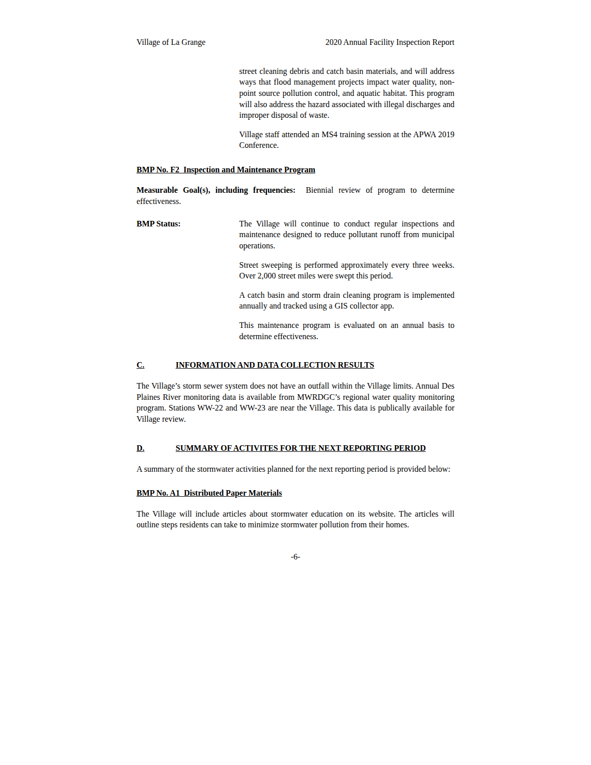Village of La Grange
2020 Annual Facility Inspection Report
street cleaning debris and catch basin materials, and will address ways that flood management projects impact water quality, non-point source pollution control, and aquatic habitat. This program will also address the hazard associated with illegal discharges and improper disposal of waste.
Village staff attended an MS4 training session at the APWA 2019 Conference.
BMP No. F2 Inspection and Maintenance Program
Measurable Goal(s), including frequencies: Biennial review of program to determine effectiveness.
BMP Status:
The Village will continue to conduct regular inspections and maintenance designed to reduce pollutant runoff from municipal operations.
Street sweeping is performed approximately every three weeks. Over 2,000 street miles were swept this period.
A catch basin and storm drain cleaning program is implemented annually and tracked using a GIS collector app.
This maintenance program is evaluated on an annual basis to determine effectiveness.
C. INFORMATION AND DATA COLLECTION RESULTS
The Village’s storm sewer system does not have an outfall within the Village limits. Annual Des Plaines River monitoring data is available from MWRDGC’s regional water quality monitoring program. Stations WW-22 and WW-23 are near the Village. This data is publically available for Village review.
D. SUMMARY OF ACTIVITES FOR THE NEXT REPORTING PERIOD
A summary of the stormwater activities planned for the next reporting period is provided below:
BMP No. A1 Distributed Paper Materials
The Village will include articles about stormwater education on its website. The articles will outline steps residents can take to minimize stormwater pollution from their homes.
-6-